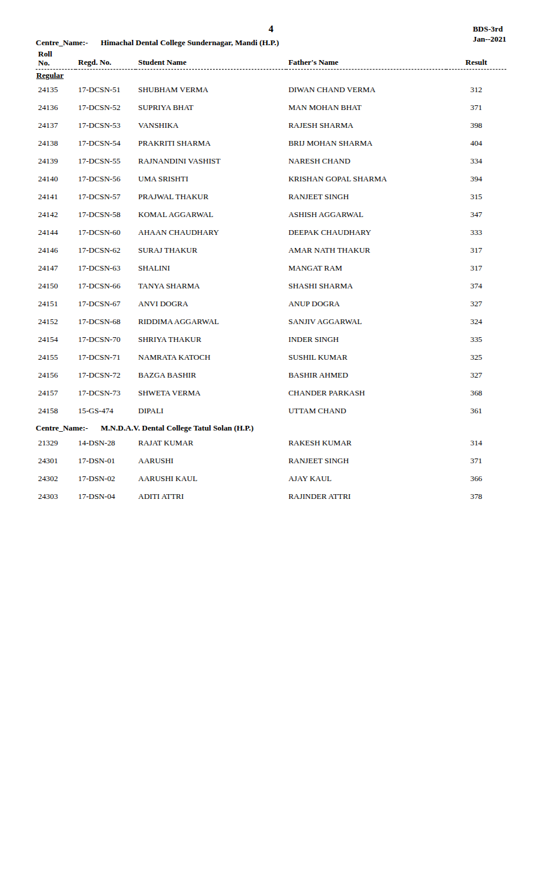4
BDS-3rd
Jan--2021
Centre_Name:- Himachal Dental College Sundernagar, Mandi (H.P.)
| Roll No. | Regd. No. | Student Name | Father's Name | Result |
| --- | --- | --- | --- | --- |
| Regular |
| 24135 | 17-DCSN-51 | SHUBHAM VERMA | DIWAN CHAND VERMA | 312 |
| 24136 | 17-DCSN-52 | SUPRIYA BHAT | MAN MOHAN BHAT | 371 |
| 24137 | 17-DCSN-53 | VANSHIKA | RAJESH SHARMA | 398 |
| 24138 | 17-DCSN-54 | PRAKRITI SHARMA | BRIJ MOHAN SHARMA | 404 |
| 24139 | 17-DCSN-55 | RAJNANDINI VASHIST | NARESH CHAND | 334 |
| 24140 | 17-DCSN-56 | UMA SRISHTI | KRISHAN GOPAL SHARMA | 394 |
| 24141 | 17-DCSN-57 | PRAJWAL THAKUR | RANJEET SINGH | 315 |
| 24142 | 17-DCSN-58 | KOMAL AGGARWAL | ASHISH AGGARWAL | 347 |
| 24144 | 17-DCSN-60 | AHAAN CHAUDHARY | DEEPAK CHAUDHARY | 333 |
| 24146 | 17-DCSN-62 | SURAJ THAKUR | AMAR NATH THAKUR | 317 |
| 24147 | 17-DCSN-63 | SHALINI | MANGAT RAM | 317 |
| 24150 | 17-DCSN-66 | TANYA SHARMA | SHASHI SHARMA | 374 |
| 24151 | 17-DCSN-67 | ANVI DOGRA | ANUP DOGRA | 327 |
| 24152 | 17-DCSN-68 | RIDDIMA AGGARWAL | SANJIV AGGARWAL | 324 |
| 24154 | 17-DCSN-70 | SHRIYA THAKUR | INDER SINGH | 335 |
| 24155 | 17-DCSN-71 | NAMRATA KATOCH | SUSHIL KUMAR | 325 |
| 24156 | 17-DCSN-72 | BAZGA BASHIR | BASHIR AHMED | 327 |
| 24157 | 17-DCSN-73 | SHWETA VERMA | CHANDER PARKASH | 368 |
| 24158 | 15-GS-474 | DIPALI | UTTAM CHAND | 361 |
Centre_Name:- M.N.D.A.V. Dental College Tatul Solan (H.P.)
| 21329 | 14-DSN-28 | RAJAT KUMAR | RAKESH KUMAR | 314 |
| 24301 | 17-DSN-01 | AARUSHI | RANJEET SINGH | 371 |
| 24302 | 17-DSN-02 | AARUSHI KAUL | AJAY KAUL | 366 |
| 24303 | 17-DSN-04 | ADITI ATTRI | RAJINDER ATTRI | 378 |